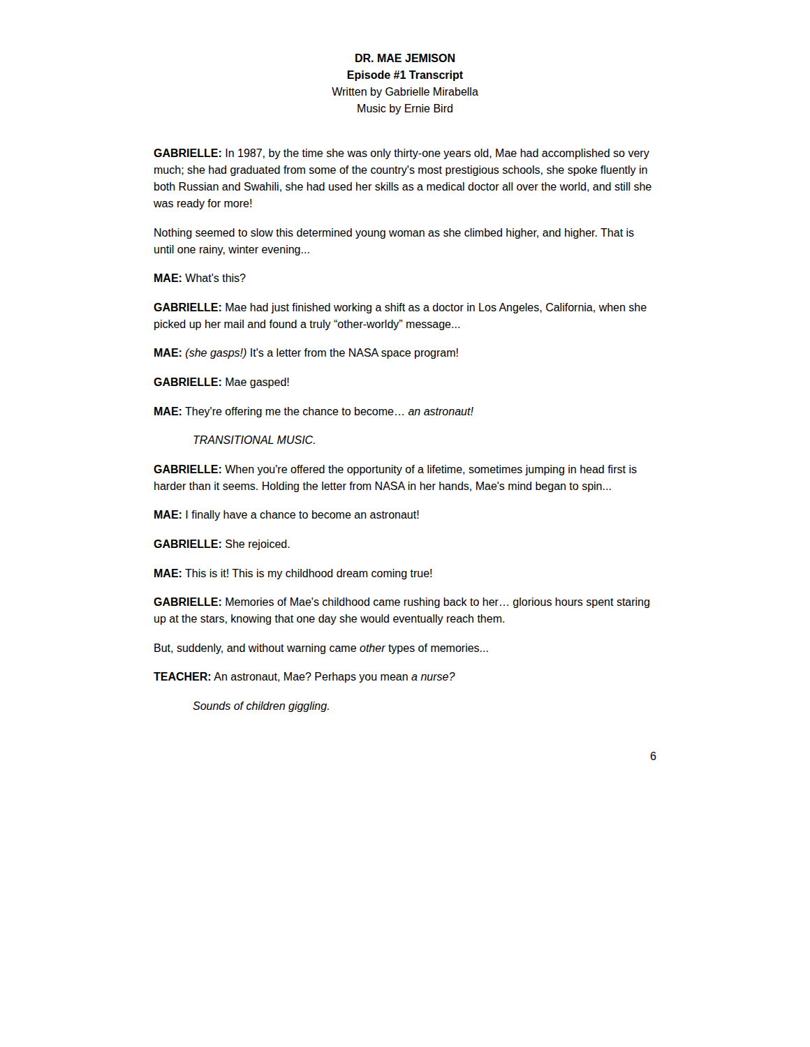DR. MAE JEMISON
Episode #1 Transcript
Written by Gabrielle Mirabella
Music by Ernie Bird
GABRIELLE: In 1987, by the time she was only thirty-one years old, Mae had accomplished so very much; she had graduated from some of the country's most prestigious schools, she spoke fluently in both Russian and Swahili, she had used her skills as a medical doctor all over the world, and still she was ready for more!
Nothing seemed to slow this determined young woman as she climbed higher, and higher. That is until one rainy, winter evening...
MAE: What's this?
GABRIELLE: Mae had just finished working a shift as a doctor in Los Angeles, California, when she picked up her mail and found a truly “other-worldy” message...
MAE: (she gasps!) It's a letter from the NASA space program!
GABRIELLE: Mae gasped!
MAE: They're offering me the chance to become… an astronaut!
TRANSITIONAL MUSIC.
GABRIELLE: When you're offered the opportunity of a lifetime, sometimes jumping in head first is harder than it seems. Holding the letter from NASA in her hands, Mae's mind began to spin...
MAE: I finally have a chance to become an astronaut!
GABRIELLE: She rejoiced.
MAE: This is it! This is my childhood dream coming true!
GABRIELLE: Memories of Mae's childhood came rushing back to her… glorious hours spent staring up at the stars, knowing that one day she would eventually reach them.
But, suddenly, and without warning came other types of memories...
TEACHER: An astronaut, Mae? Perhaps you mean a nurse?
Sounds of children giggling.
6